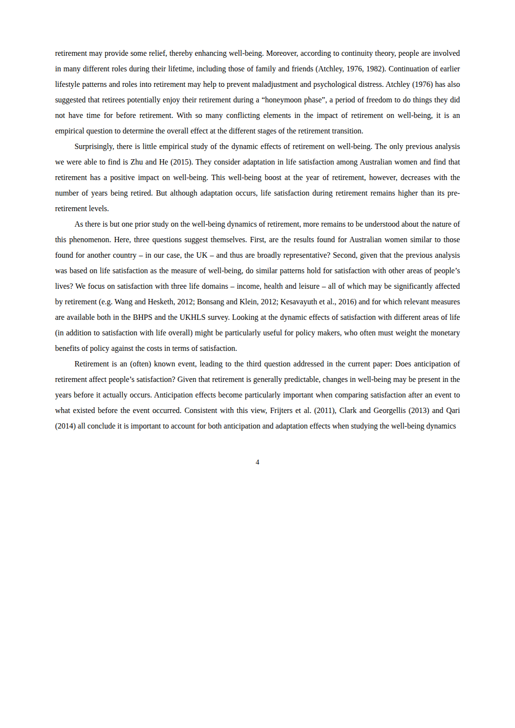retirement may provide some relief, thereby enhancing well-being. Moreover, according to continuity theory, people are involved in many different roles during their lifetime, including those of family and friends (Atchley, 1976, 1982). Continuation of earlier lifestyle patterns and roles into retirement may help to prevent maladjustment and psychological distress. Atchley (1976) has also suggested that retirees potentially enjoy their retirement during a “honeymoon phase”, a period of freedom to do things they did not have time for before retirement. With so many conflicting elements in the impact of retirement on well-being, it is an empirical question to determine the overall effect at the different stages of the retirement transition.
Surprisingly, there is little empirical study of the dynamic effects of retirement on well-being. The only previous analysis we were able to find is Zhu and He (2015). They consider adaptation in life satisfaction among Australian women and find that retirement has a positive impact on well-being. This well-being boost at the year of retirement, however, decreases with the number of years being retired. But although adaptation occurs, life satisfaction during retirement remains higher than its pre-retirement levels.
As there is but one prior study on the well-being dynamics of retirement, more remains to be understood about the nature of this phenomenon. Here, three questions suggest themselves. First, are the results found for Australian women similar to those found for another country – in our case, the UK – and thus are broadly representative? Second, given that the previous analysis was based on life satisfaction as the measure of well-being, do similar patterns hold for satisfaction with other areas of people’s lives? We focus on satisfaction with three life domains – income, health and leisure – all of which may be significantly affected by retirement (e.g. Wang and Hesketh, 2012; Bonsang and Klein, 2012; Kesavayuth et al., 2016) and for which relevant measures are available both in the BHPS and the UKHLS survey. Looking at the dynamic effects of satisfaction with different areas of life (in addition to satisfaction with life overall) might be particularly useful for policy makers, who often must weight the monetary benefits of policy against the costs in terms of satisfaction.
Retirement is an (often) known event, leading to the third question addressed in the current paper: Does anticipation of retirement affect people’s satisfaction? Given that retirement is generally predictable, changes in well-being may be present in the years before it actually occurs. Anticipation effects become particularly important when comparing satisfaction after an event to what existed before the event occurred. Consistent with this view, Frijters et al. (2011), Clark and Georgellis (2013) and Qari (2014) all conclude it is important to account for both anticipation and adaptation effects when studying the well-being dynamics
4